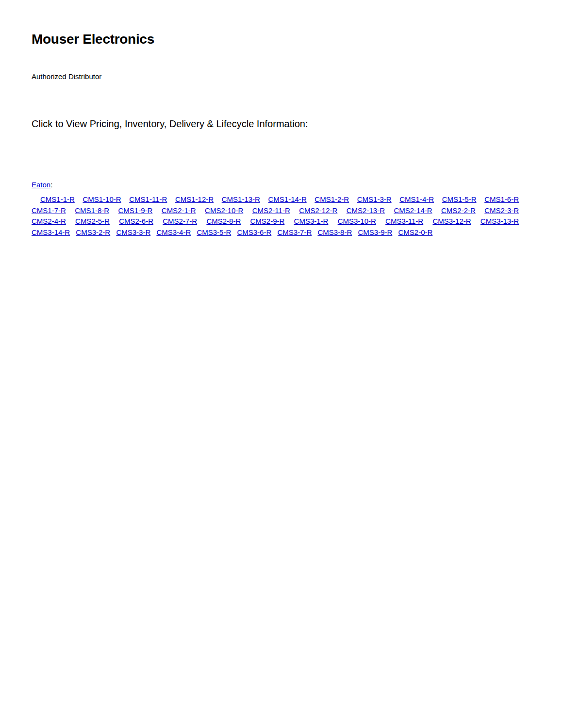Mouser Electronics
Authorized Distributor
Click to View Pricing, Inventory, Delivery & Lifecycle Information:
Eaton:
CMS1-1-R CMS1-10-R CMS1-11-R CMS1-12-R CMS1-13-R CMS1-14-R CMS1-2-R CMS1-3-R CMS1-4-R CMS1-5-R CMS1-6-R CMS1-7-R CMS1-8-R CMS1-9-R CMS2-1-R CMS2-10-R CMS2-11-R CMS2-12-R CMS2-13-R CMS2-14-R CMS2-2-R CMS2-3-R CMS2-4-R CMS2-5-R CMS2-6-R CMS2-7-R CMS2-8-R CMS2-9-R CMS3-1-R CMS3-10-R CMS3-11-R CMS3-12-R CMS3-13-R CMS3-14-R CMS3-2-R CMS3-3-R CMS3-4-R CMS3-5-R CMS3-6-R CMS3-7-R CMS3-8-R CMS3-9-R CMS2-0-R